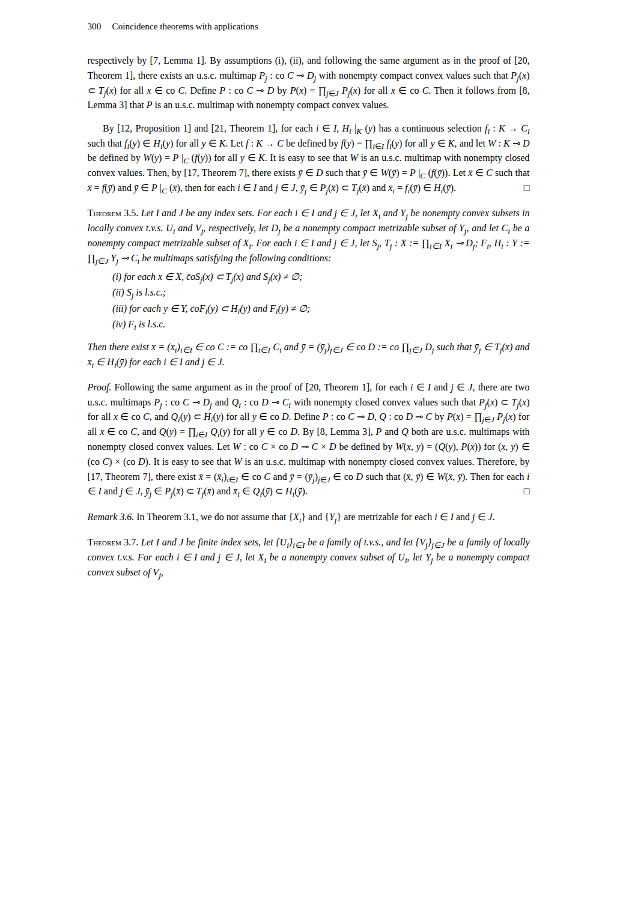300 Coincidence theorems with applications
respectively by [7, Lemma 1]. By assumptions (i), (ii), and following the same argument as in the proof of [20, Theorem 1], there exists an u.s.c. multimap Pj : co C ⊸ Dj with nonempty compact convex values such that Pj(x) ⊂ Tj(x) for all x ∈ co C. Define P : co C ⊸ D by P(x) = ∏j∈J Pj(x) for all x ∈ co C. Then it follows from [8, Lemma 3] that P is an u.s.c. multimap with nonempty compact convex values.
By [12, Proposition 1] and [21, Theorem 1], for each i ∈ I, Hi |K (y) has a continuous selection fi : K → Ci such that fi(y) ∈ Hi(y) for all y ∈ K. Let f : K → C be defined by f(y) = ∏i∈I fi(y) for all y ∈ K, and let W : K ⊸ D be defined by W(y) = P |C (f(y)) for all y ∈ K. It is easy to see that W is an u.s.c. multimap with nonempty closed convex values. Then, by [17, Theorem 7], there exists ȳ ∈ D such that ȳ ∈ W(ȳ) = P |C (f(ȳ)). Let x̄ ∈ C such that x̄ = f(ȳ) and ȳ ∈ P |C (x̄), then for each i ∈ I and j ∈ J, ȳj ∈ Pj(x̄) ⊂ Tj(x̄) and x̄i = fi(ȳ) ∈ Hi(ȳ). □
Theorem 3.5. Let I and J be any index sets. For each i ∈ I and j ∈ J, let Xi and Yj be nonempty convex subsets in locally convex t.v.s. Ui and Vj, respectively, let Dj be a nonempty compact metrizable subset of Yj, and let Ci be a nonempty compact metrizable subset of Xi. For each i ∈ I and j ∈ J, let Sj, Tj : X := ∏i∈I Xi ⊸ Dj; Fi, Hi : Y := ∏j∈J Yj ⊸ Ci be multimaps satisfying the following conditions:
(i) for each x ∈ X, c̄oSj(x) ⊂ Tj(x) and Sj(x) ≠ ∅;
(ii) Sj is l.s.c.;
(iii) for each y ∈ Y, c̄oFi(y) ⊂ Hi(y) and Fi(y) ≠ ∅;
(iv) Fi is l.s.c.
Then there exist x̄ = (x̄i)i∈I ∈ co C := co ∏i∈I Ci and ȳ = (ȳj)j∈J ∈ co D := co ∏j∈J Dj such that ȳj ∈ Tj(x̄) and x̄i ∈ Hi(ȳ) for each i ∈ I and j ∈ J.
Proof. Following the same argument as in the proof of [20, Theorem 1], for each i ∈ I and j ∈ J, there are two u.s.c. multimaps Pj : co C ⊸ Dj and Qi : co D ⊸ Ci with nonempty closed convex values such that Pj(x) ⊂ Tj(x) for all x ∈ co C, and Qi(y) ⊂ Hi(y) for all y ∈ co D. Define P : co C ⊸ D, Q : co D ⊸ C by P(x) = ∏j∈J Pj(x) for all x ∈ co C, and Q(y) = ∏i∈I Qi(y) for all y ∈ co D. By [8, Lemma 3], P and Q both are u.s.c. multimaps with nonempty closed convex values. Let W : co C × co D ⊸ C × D be defined by W(x, y) = (Q(y), P(x)) for (x, y) ∈ (co C) × (co D). It is easy to see that W is an u.s.c. multimap with nonempty closed convex values. Therefore, by [17, Theorem 7], there exist x̄ = (x̄i)i∈I ∈ co C and ȳ = (ȳj)j∈J ∈ co D such that (x̄, ȳ) ∈ W(x̄, ȳ). Then for each i ∈ I and j ∈ J, ȳj ∈ Pj(x̄) ⊂ Tj(x̄) and x̄i ∈ Qi(ȳ) ⊂ Hi(ȳ). □
Remark 3.6. In Theorem 3.1, we do not assume that {Xi} and {Yj} are metrizable for each i ∈ I and j ∈ J.
Theorem 3.7. Let I and J be finite index sets, let {Ui}i∈I be a family of t.v.s., and let {Vj}j∈J be a family of locally convex t.v.s. For each i ∈ I and j ∈ J, let Xi be a nonempty convex subset of Ui, let Yj be a nonempty compact convex subset of Vj,